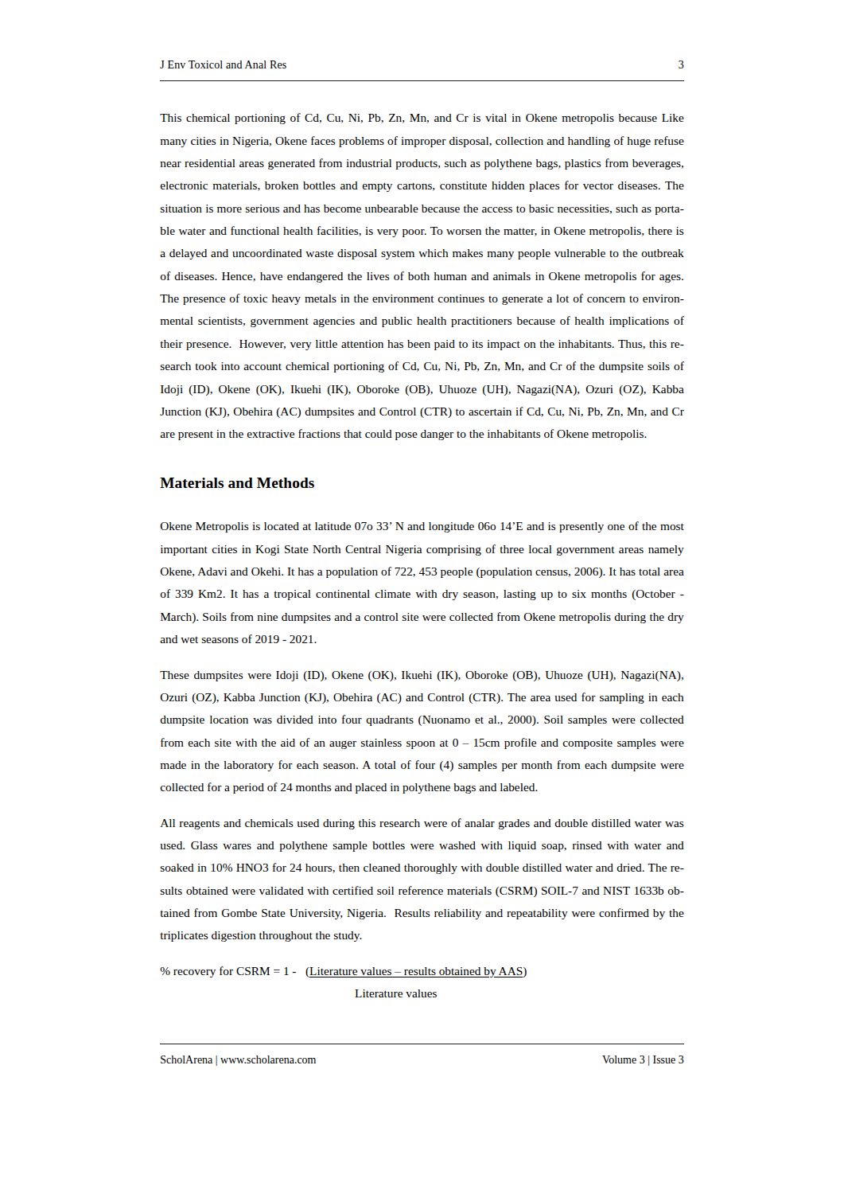J Env Toxicol and Anal Res 3
This chemical portioning of Cd, Cu, Ni, Pb, Zn, Mn, and Cr is vital in Okene metropolis because Like many cities in Nigeria, Okene faces problems of improper disposal, collection and handling of huge refuse near residential areas generated from industrial products, such as polythene bags, plastics from beverages, electronic materials, broken bottles and empty cartons, constitute hidden places for vector diseases. The situation is more serious and has become unbearable because the access to basic necessities, such as portable water and functional health facilities, is very poor. To worsen the matter, in Okene metropolis, there is a delayed and uncoordinated waste disposal system which makes many people vulnerable to the outbreak of diseases. Hence, have endangered the lives of both human and animals in Okene metropolis for ages. The presence of toxic heavy metals in the environment continues to generate a lot of concern to environmental scientists, government agencies and public health practitioners because of health implications of their presence. However, very little attention has been paid to its impact on the inhabitants. Thus, this research took into account chemical portioning of Cd, Cu, Ni, Pb, Zn, Mn, and Cr of the dumpsite soils of Idoji (ID), Okene (OK), Ikuehi (IK), Oboroke (OB), Uhuoze (UH), Nagazi(NA), Ozuri (OZ), Kabba Junction (KJ), Obehira (AC) dumpsites and Control (CTR) to ascertain if Cd, Cu, Ni, Pb, Zn, Mn, and Cr are present in the extractive fractions that could pose danger to the inhabitants of Okene metropolis.
Materials and Methods
Okene Metropolis is located at latitude 07o 33’ N and longitude 06o 14’E and is presently one of the most important cities in Kogi State North Central Nigeria comprising of three local government areas namely Okene, Adavi and Okehi. It has a population of 722, 453 people (population census, 2006). It has total area of 339 Km2. It has a tropical continental climate with dry season, lasting up to six months (October - March). Soils from nine dumpsites and a control site were collected from Okene metropolis during the dry and wet seasons of 2019 - 2021.
These dumpsites were Idoji (ID), Okene (OK), Ikuehi (IK), Oboroke (OB), Uhuoze (UH), Nagazi(NA), Ozuri (OZ), Kabba Junction (KJ), Obehira (AC) and Control (CTR). The area used for sampling in each dumpsite location was divided into four quadrants (Nuonamo et al., 2000). Soil samples were collected from each site with the aid of an auger stainless spoon at 0 – 15cm profile and composite samples were made in the laboratory for each season. A total of four (4) samples per month from each dumpsite were collected for a period of 24 months and placed in polythene bags and labeled.
All reagents and chemicals used during this research were of analar grades and double distilled water was used. Glass wares and polythene sample bottles were washed with liquid soap, rinsed with water and soaked in 10% HNO3 for 24 hours, then cleaned thoroughly with double distilled water and dried. The results obtained were validated with certified soil reference materials (CSRM) SOIL-7 and NIST 1633b obtained from Gombe State University, Nigeria. Results reliability and repeatability were confirmed by the triplicates digestion throughout the study.
% recovery for CSRM = 1 - (Literature values – results obtained by AAS) Literature values
ScholArena | www.scholarena.com Volume 3 | Issue 3